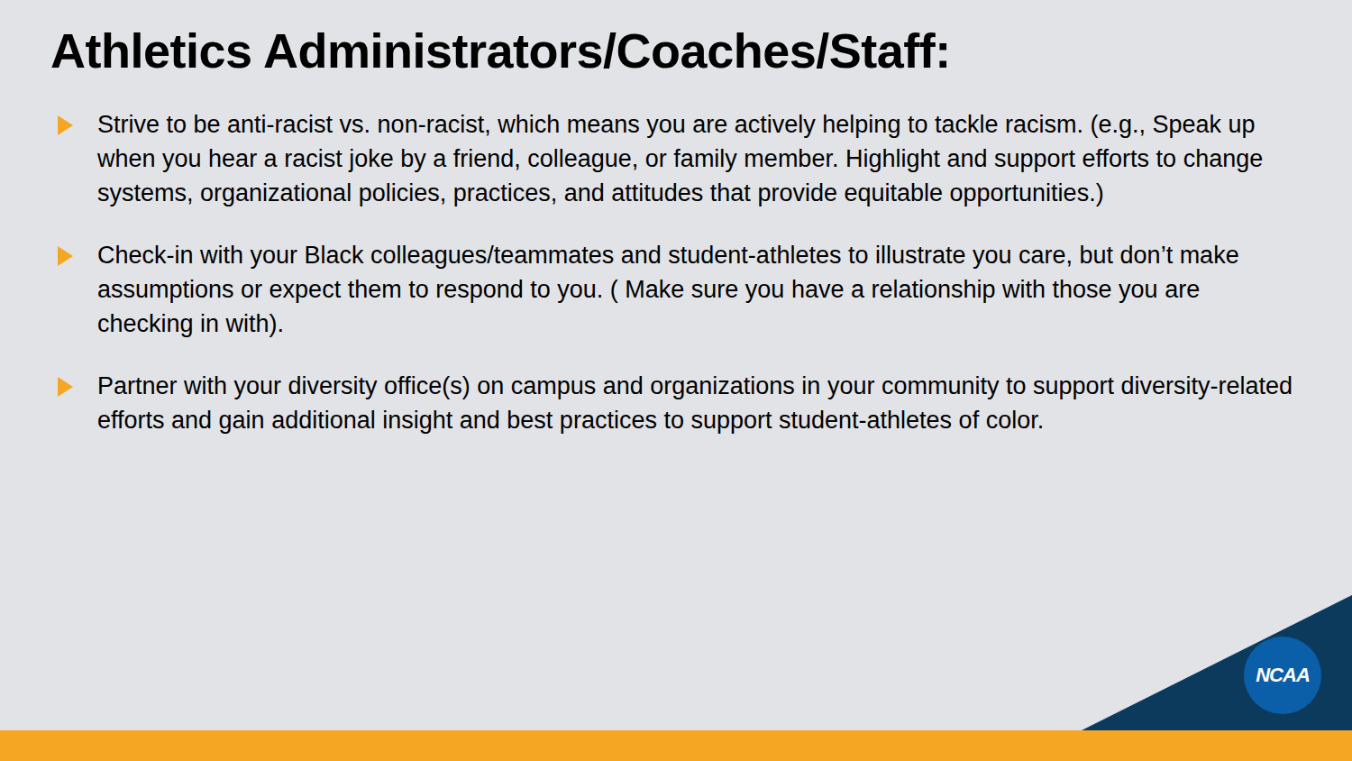Athletics Administrators/Coaches/Staff:
Strive to be anti-racist vs. non-racist, which means you are actively helping to tackle racism. (e.g., Speak up when you hear a racist joke by a friend, colleague, or family member. Highlight and support efforts to change systems, organizational policies, practices, and attitudes that provide equitable opportunities.)
Check-in with your Black colleagues/teammates and student-athletes to illustrate you care, but don’t make assumptions or expect them to respond to you. ( Make sure you have a relationship with those you are checking in with).
Partner with your diversity office(s) on campus and organizations in your community to support diversity-related efforts and gain additional insight and best practices to support student-athletes of color.
NCAA